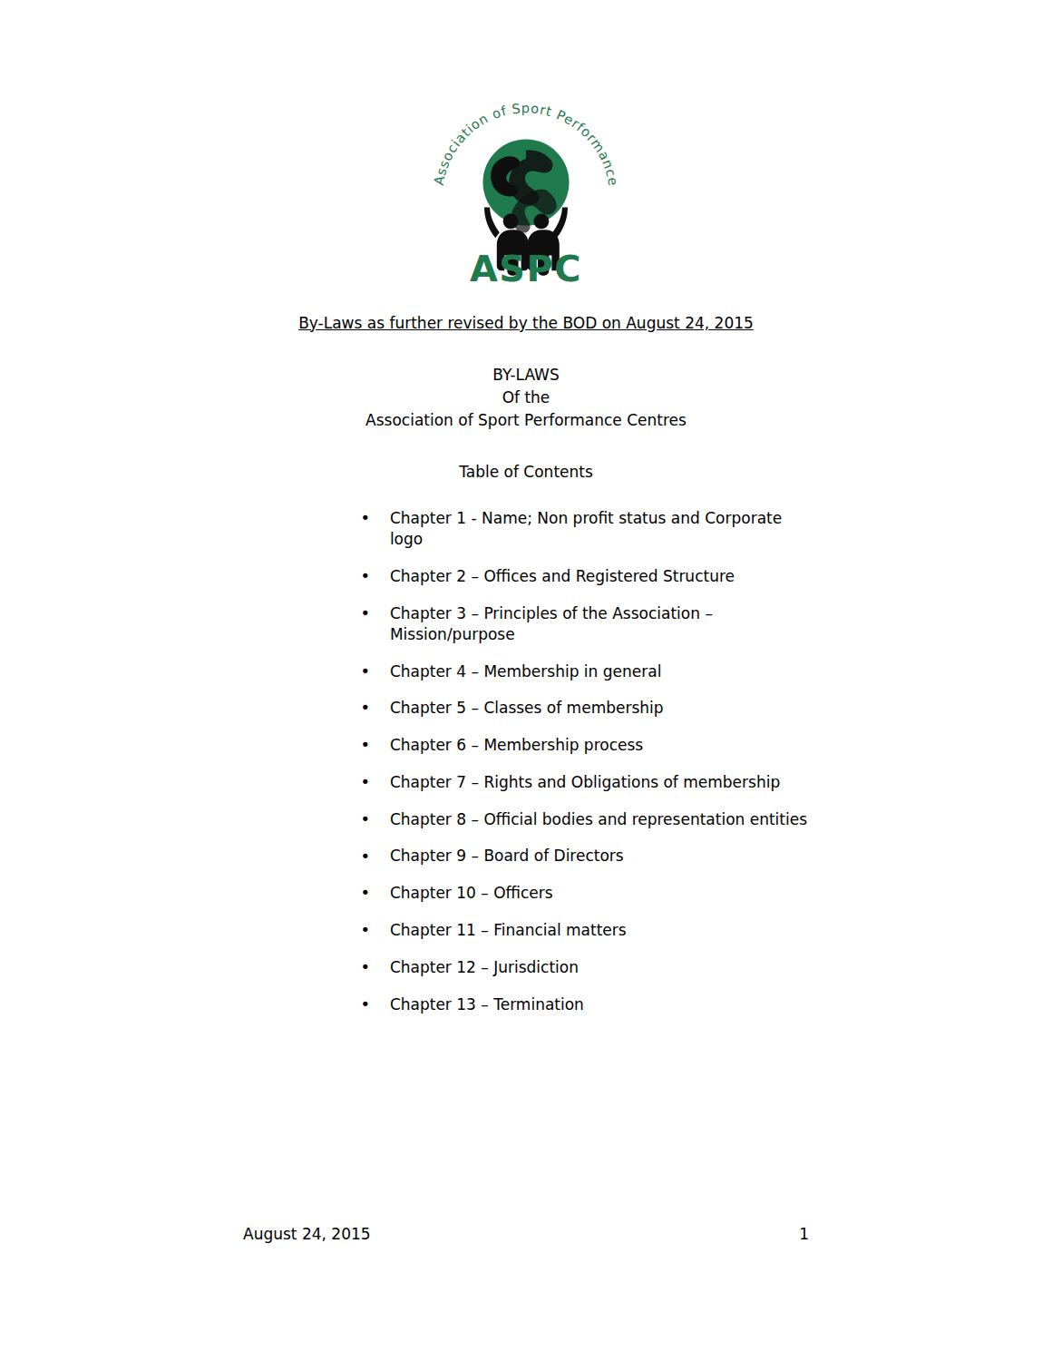Association of Sport Performance Centres ASPC
By-Laws as further revised by the BOD on August 24, 2015
BY-LAWS
Of the
Association of Sport Performance Centres
Table of Contents
Chapter 1 - Name; Non profit status and Corporate logo
Chapter 2 – Offices and Registered Structure
Chapter 3 – Principles of the Association – Mission/purpose
Chapter 4 – Membership in general
Chapter 5 – Classes of membership
Chapter 6 – Membership process
Chapter 7 – Rights and Obligations of membership
Chapter 8 – Official bodies and representation entities
Chapter 9 – Board of Directors
Chapter 10 – Officers
Chapter 11 – Financial matters
Chapter 12 – Jurisdiction
Chapter 13 – Termination
August 24, 2015 1